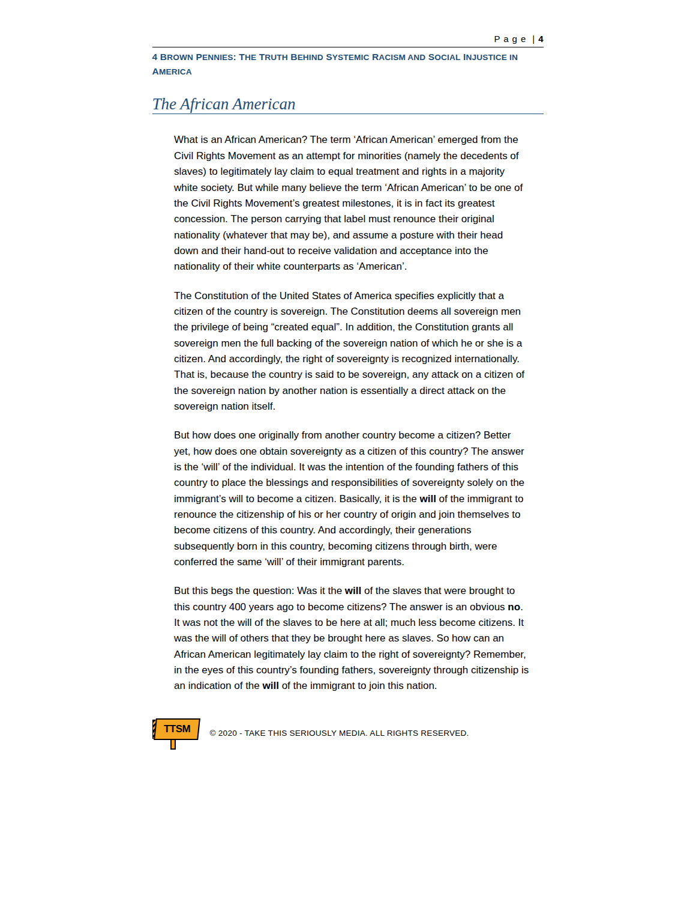P a g e | 4
4 BROWN PENNIES: THE TRUTH BEHIND SYSTEMIC RACISM AND SOCIAL INJUSTICE IN AMERICA
The African American
What is an African American? The term ‘African American’ emerged from the Civil Rights Movement as an attempt for minorities (namely the decedents of slaves) to legitimately lay claim to equal treatment and rights in a majority white society. But while many believe the term ‘African American’ to be one of the Civil Rights Movement’s greatest milestones, it is in fact its greatest concession. The person carrying that label must renounce their original nationality (whatever that may be), and assume a posture with their head down and their hand-out to receive validation and acceptance into the nationality of their white counterparts as ‘American’.
The Constitution of the United States of America specifies explicitly that a citizen of the country is sovereign. The Constitution deems all sovereign men the privilege of being “created equal”. In addition, the Constitution grants all sovereign men the full backing of the sovereign nation of which he or she is a citizen. And accordingly, the right of sovereignty is recognized internationally. That is, because the country is said to be sovereign, any attack on a citizen of the sovereign nation by another nation is essentially a direct attack on the sovereign nation itself.
But how does one originally from another country become a citizen? Better yet, how does one obtain sovereignty as a citizen of this country? The answer is the ‘will’ of the individual. It was the intention of the founding fathers of this country to place the blessings and responsibilities of sovereignty solely on the immigrant’s will to become a citizen. Basically, it is the will of the immigrant to renounce the citizenship of his or her country of origin and join themselves to become citizens of this country. And accordingly, their generations subsequently born in this country, becoming citizens through birth, were conferred the same ‘will’ of their immigrant parents.
But this begs the question: Was it the will of the slaves that were brought to this country 400 years ago to become citizens? The answer is an obvious no. It was not the will of the slaves to be here at all; much less become citizens. It was the will of others that they be brought here as slaves. So how can an African American legitimately lay claim to the right of sovereignty? Remember, in the eyes of this country’s founding fathers, sovereignty through citizenship is an indication of the will of the immigrant to join this nation.
TTSM
© 2020 - TAKE THIS SERIOUSLY MEDIA. ALL RIGHTS RESERVED.